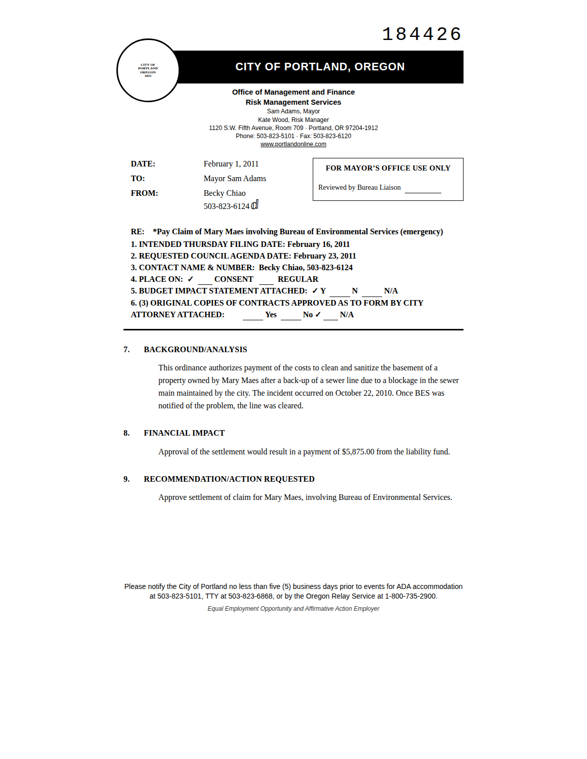184426
CITY OF
PORTLAND
OREGON
1851
CITY OF PORTLAND, OREGON
Office of Management and Finance
Risk Management Services
Sam Adams, Mayor
Kate Wood, Risk Manager
1120 S.W. Fifth Avenue, Room 709 · Portland, OR 97204-1912
Phone: 503-823-5101 · Fax: 503-823-6120
www.portlandonline.com
FOR MAYOR’S OFFICE USE ONLY
Reviewed by Bureau Liaison
| DATE: | February 1, 2011 |
| TO: | Mayor Sam Adams |
| FROM: | Becky Chiao 503-823-6124 ⅆ |
RE: *Pay Claim of Mary Maes involving Bureau of Environmental Services (emergency)
1. INTENDED THURSDAY FILING DATE: February 16, 2011
2. REQUESTED COUNCIL AGENDA DATE: February 23, 2011
3. CONTACT NAME & NUMBER: Becky Chiao, 503-823-6124
4. PLACE ON: ✓ CONSENT REGULAR
5. BUDGET IMPACT STATEMENT ATTACHED: ✓ Y N N/A
6. (3) ORIGINAL COPIES OF CONTRACTS APPROVED AS TO FORM BY CITY
ATTORNEY ATTACHED: Yes No ✓ N/A
7. BACKGROUND/ANALYSIS
This ordinance authorizes payment of the costs to clean and sanitize the basement of a property owned by Mary Maes after a back-up of a sewer line due to a blockage in the sewer main maintained by the city. The incident occurred on October 22, 2010. Once BES was notified of the problem, the line was cleared.
8. FINANCIAL IMPACT
Approval of the settlement would result in a payment of $5,875.00 from the liability fund.
9. RECOMMENDATION/ACTION REQUESTED
Approve settlement of claim for Mary Maes, involving Bureau of Environmental Services.
Please notify the City of Portland no less than five (5) business days prior to events for ADA accommodation
at 503-823-5101, TTY at 503-823-6868, or by the Oregon Relay Service at 1-800-735-2900.
Equal Employment Opportunity and Affirmative Action Employer